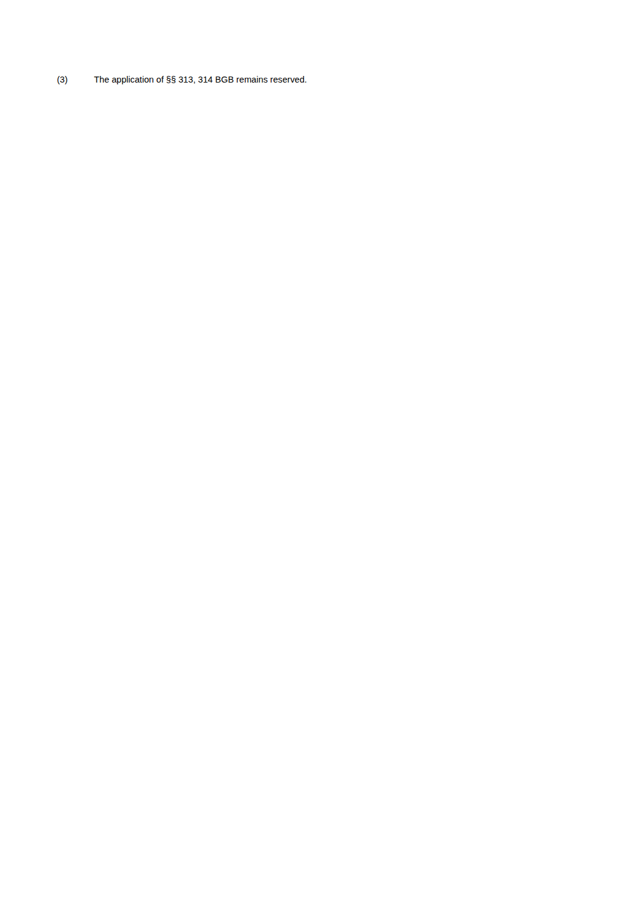(3) The application of §§ 313, 314 BGB remains reserved.